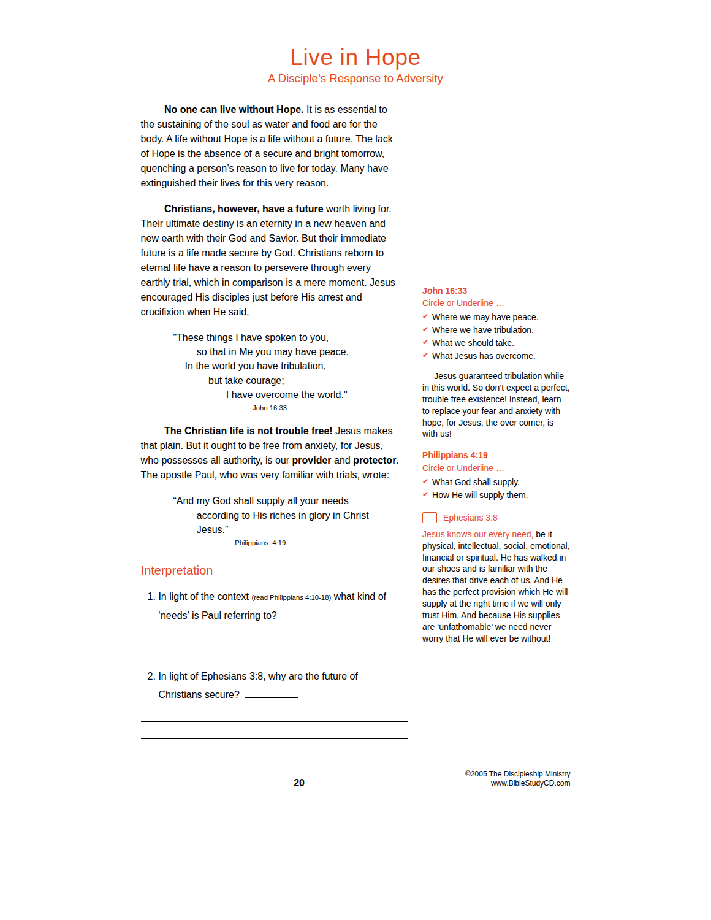Live in Hope
A Disciple’s Response to Adversity
No one can live without Hope. It is as essential to the sustaining of the soul as water and food are for the body. A life without Hope is a life without a future. The lack of Hope is the absence of a secure and bright tomorrow, quenching a person’s reason to live for today. Many have extinguished their lives for this very reason.
Christians, however, have a future worth living for. Their ultimate destiny is an eternity in a new heaven and new earth with their God and Savior. But their immediate future is a life made secure by God. Christians reborn to eternal life have a reason to persevere through every earthly trial, which in comparison is a mere moment. Jesus encouraged His disciples just before His arrest and crucifixion when He said,
"These things I have spoken to you,
so that in Me you may have peace.
In the world you have tribulation,
but take courage;
I have overcome the world."
John 16:33
The Christian life is not trouble free! Jesus makes that plain. But it ought to be free from anxiety, for Jesus, who possesses all authority, is our provider and protector. The apostle Paul, who was very familiar with trials, wrote:
“And my God shall supply all your needs
according to His riches in glory in Christ Jesus.”
Philippians 4:19
Interpretation
In light of the context (read Philippians 4:10-18) what kind of ‘needs’ is Paul referring to?
In light of Ephesians 3:8, why are the future of Christians secure?
John 16:33
Circle or Underline …
Where we may have peace.
Where we have tribulation.
What we should take.
What Jesus has overcome.
Jesus guaranteed tribulation while in this world. So don’t expect a perfect, trouble free existence! Instead, learn to replace your fear and anxiety with hope, for Jesus, the over comer, is with us!
Philippians 4:19
Circle or Underline …
What God shall supply.
How He will supply them.
Ephesians 3:8
Jesus knows our every need, be it physical, intellectual, social, emotional, financial or spiritual. He has walked in our shoes and is familiar with the desires that drive each of us. And He has the perfect provision which He will supply at the right time if we will only trust Him. And because His supplies are ‘unfathomable’ we need never worry that He will ever be without!
20
©2005 The Discipleship Ministry
www.BibleStudyCD.com